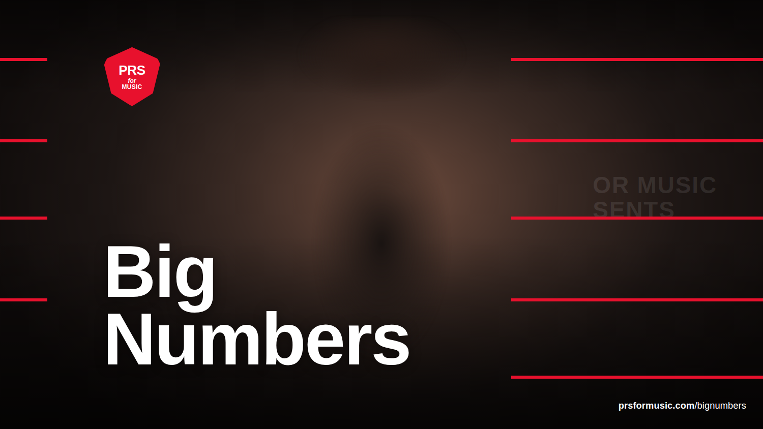OR MUSIC
SENTS
PRS for MUSIC
Big Numbers
prsformusic.com/bignumbers